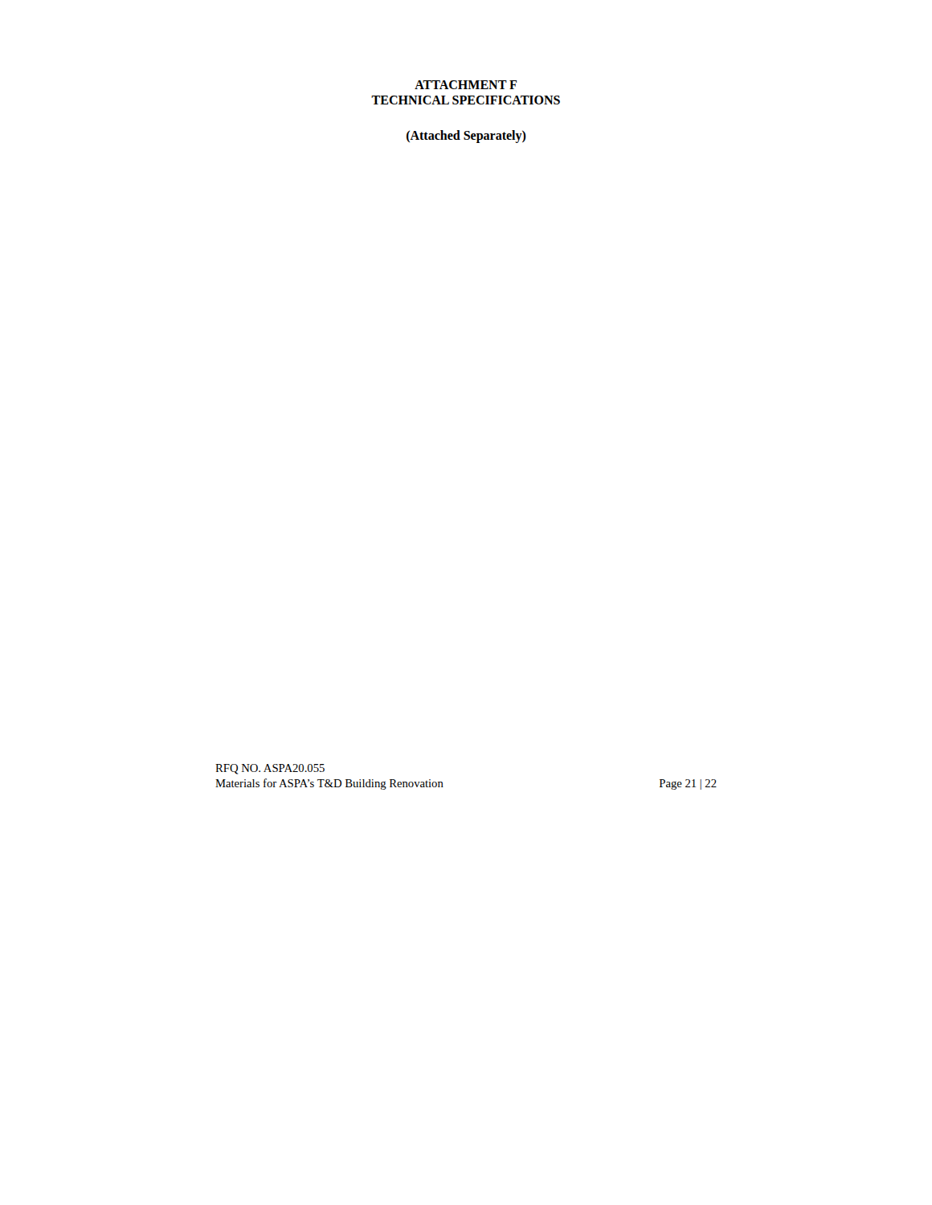ATTACHMENT F TECHNICAL SPECIFICATIONS
(Attached Separately)
RFQ NO. ASPA20.055
Materials for ASPA’s T&D Building Renovation
Page 21 | 22